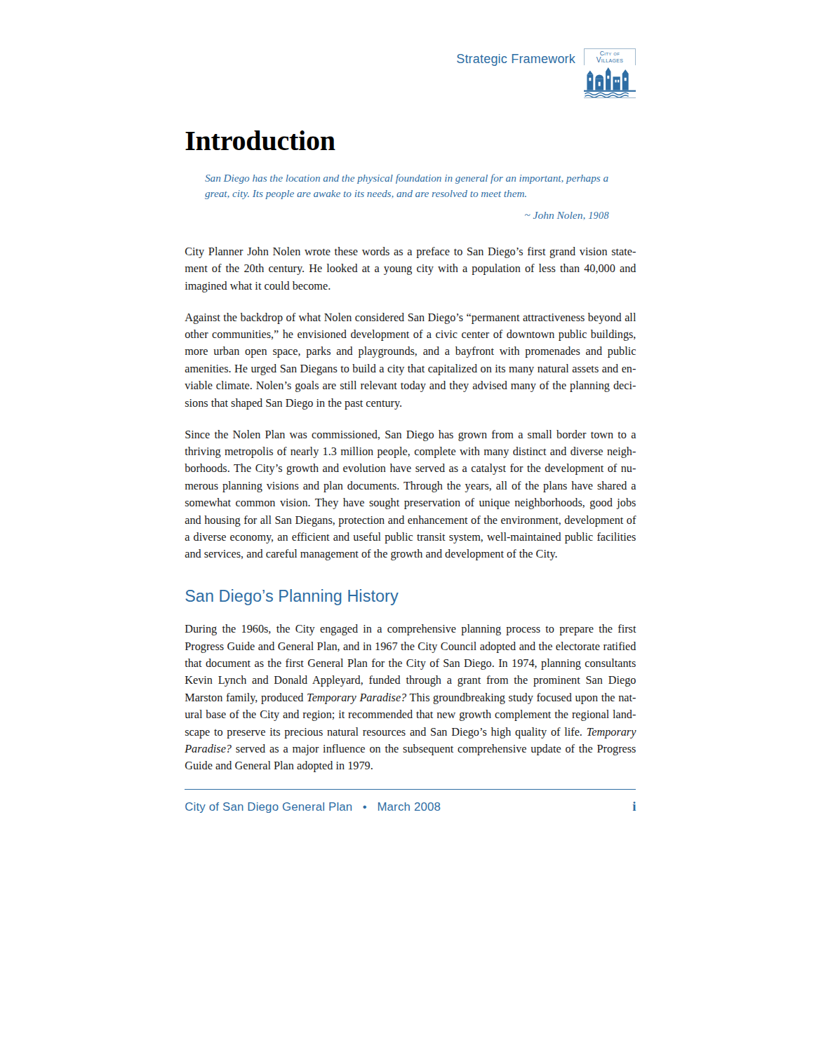Strategic Framework
City of
Villages
Introduction
San Diego has the location and the physical foundation in general for an important, perhaps a great, city. Its people are awake to its needs, and are resolved to meet them. ~ John Nolen, 1908
City Planner John Nolen wrote these words as a preface to San Diego’s first grand vision statement of the 20th century. He looked at a young city with a population of less than 40,000 and imagined what it could become.
Against the backdrop of what Nolen considered San Diego’s “permanent attractiveness beyond all other communities,” he envisioned development of a civic center of downtown public buildings, more urban open space, parks and playgrounds, and a bayfront with promenades and public amenities. He urged San Diegans to build a city that capitalized on its many natural assets and enviable climate. Nolen’s goals are still relevant today and they advised many of the planning decisions that shaped San Diego in the past century.
Since the Nolen Plan was commissioned, San Diego has grown from a small border town to a thriving metropolis of nearly 1.3 million people, complete with many distinct and diverse neighborhoods. The City’s growth and evolution have served as a catalyst for the development of numerous planning visions and plan documents. Through the years, all of the plans have shared a somewhat common vision. They have sought preservation of unique neighborhoods, good jobs and housing for all San Diegans, protection and enhancement of the environment, development of a diverse economy, an efficient and useful public transit system, well-maintained public facilities and services, and careful management of the growth and development of the City.
San Diego’s Planning History
During the 1960s, the City engaged in a comprehensive planning process to prepare the first Progress Guide and General Plan, and in 1967 the City Council adopted and the electorate ratified that document as the first General Plan for the City of San Diego. In 1974, planning consultants Kevin Lynch and Donald Appleyard, funded through a grant from the prominent San Diego Marston family, produced Temporary Paradise? This groundbreaking study focused upon the natural base of the City and region; it recommended that new growth complement the regional landscape to preserve its precious natural resources and San Diego’s high quality of life. Temporary Paradise? served as a major influence on the subsequent comprehensive update of the Progress Guide and General Plan adopted in 1979.
City of San Diego General Plan • March 2008
i